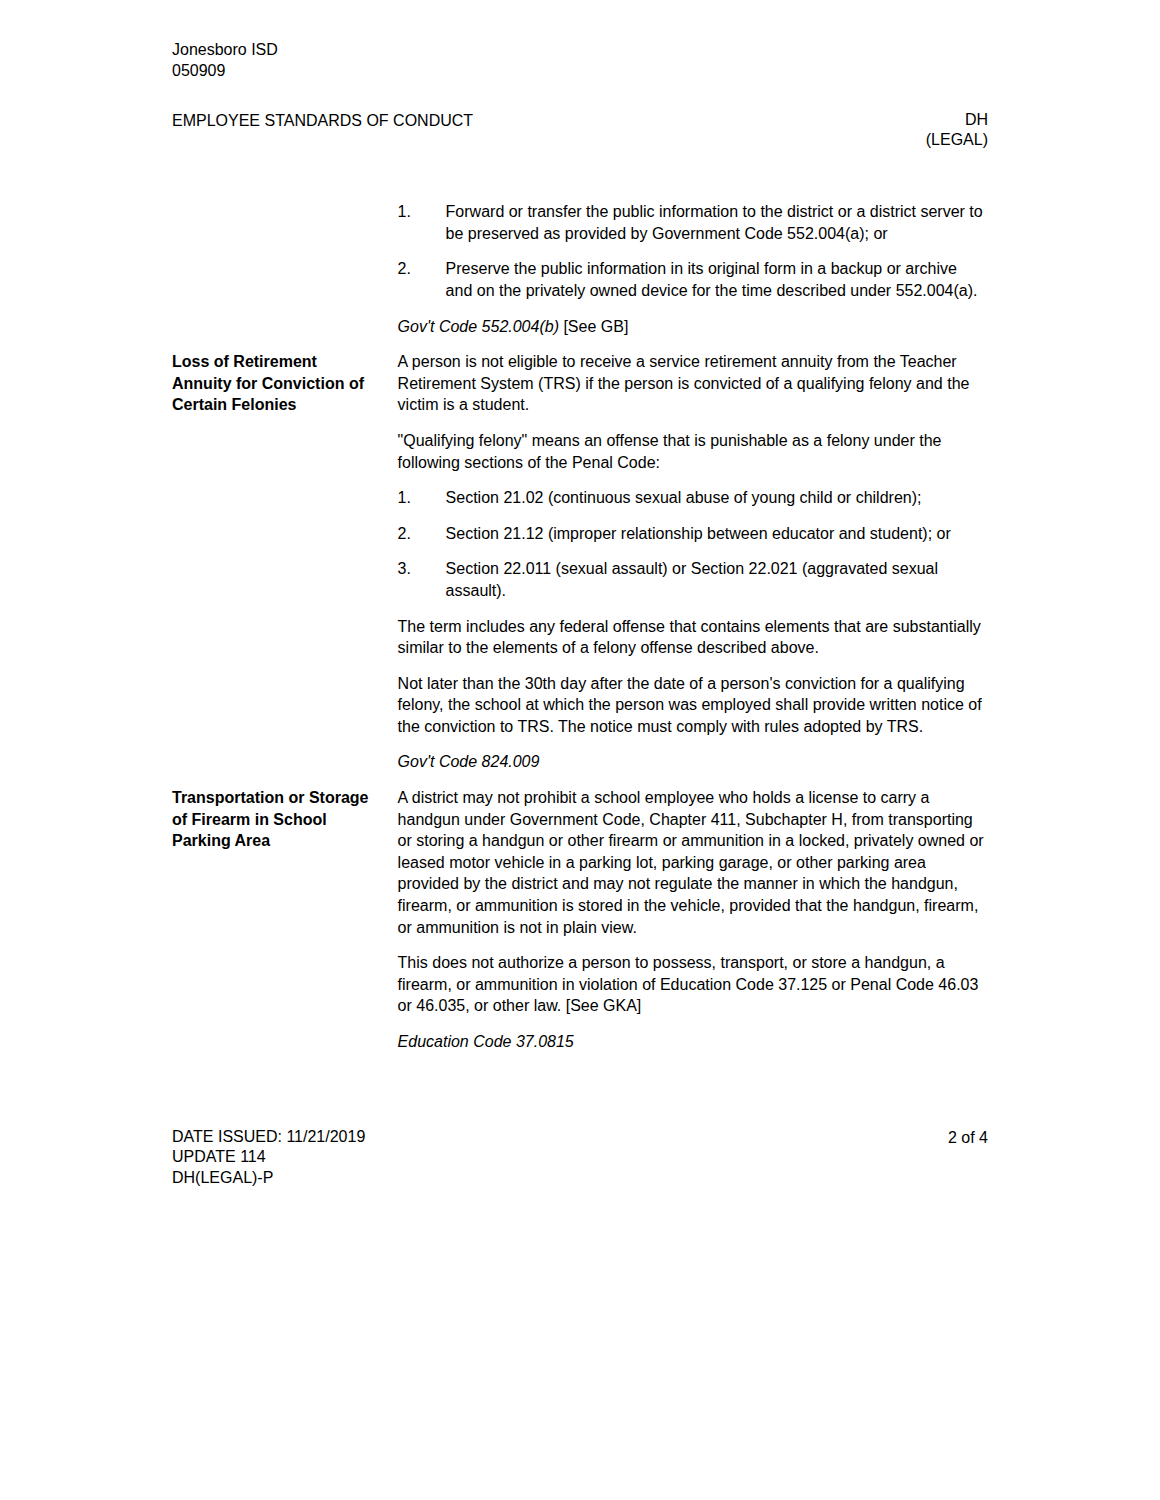Jonesboro ISD
050909
EMPLOYEE STANDARDS OF CONDUCT
DH
(LEGAL)
1. Forward or transfer the public information to the district or a district server to be preserved as provided by Government Code 552.004(a); or
2. Preserve the public information in its original form in a backup or archive and on the privately owned device for the time described under 552.004(a).
Gov't Code 552.004(b) [See GB]
Loss of Retirement Annuity for Conviction of Certain Felonies
A person is not eligible to receive a service retirement annuity from the Teacher Retirement System (TRS) if the person is convicted of a qualifying felony and the victim is a student.
"Qualifying felony" means an offense that is punishable as a felony under the following sections of the Penal Code:
1. Section 21.02 (continuous sexual abuse of young child or children);
2. Section 21.12 (improper relationship between educator and student); or
3. Section 22.011 (sexual assault) or Section 22.021 (aggravated sexual assault).
The term includes any federal offense that contains elements that are substantially similar to the elements of a felony offense described above.
Not later than the 30th day after the date of a person's conviction for a qualifying felony, the school at which the person was employed shall provide written notice of the conviction to TRS. The notice must comply with rules adopted by TRS.
Gov't Code 824.009
Transportation or Storage of Firearm in School Parking Area
A district may not prohibit a school employee who holds a license to carry a handgun under Government Code, Chapter 411, Subchapter H, from transporting or storing a handgun or other firearm or ammunition in a locked, privately owned or leased motor vehicle in a parking lot, parking garage, or other parking area provided by the district and may not regulate the manner in which the handgun, firearm, or ammunition is stored in the vehicle, provided that the handgun, firearm, or ammunition is not in plain view.
This does not authorize a person to possess, transport, or store a handgun, a firearm, or ammunition in violation of Education Code 37.125 or Penal Code 46.03 or 46.035, or other law. [See GKA]
Education Code 37.0815
DATE ISSUED: 11/21/2019
UPDATE 114
DH(LEGAL)-P
2 of 4